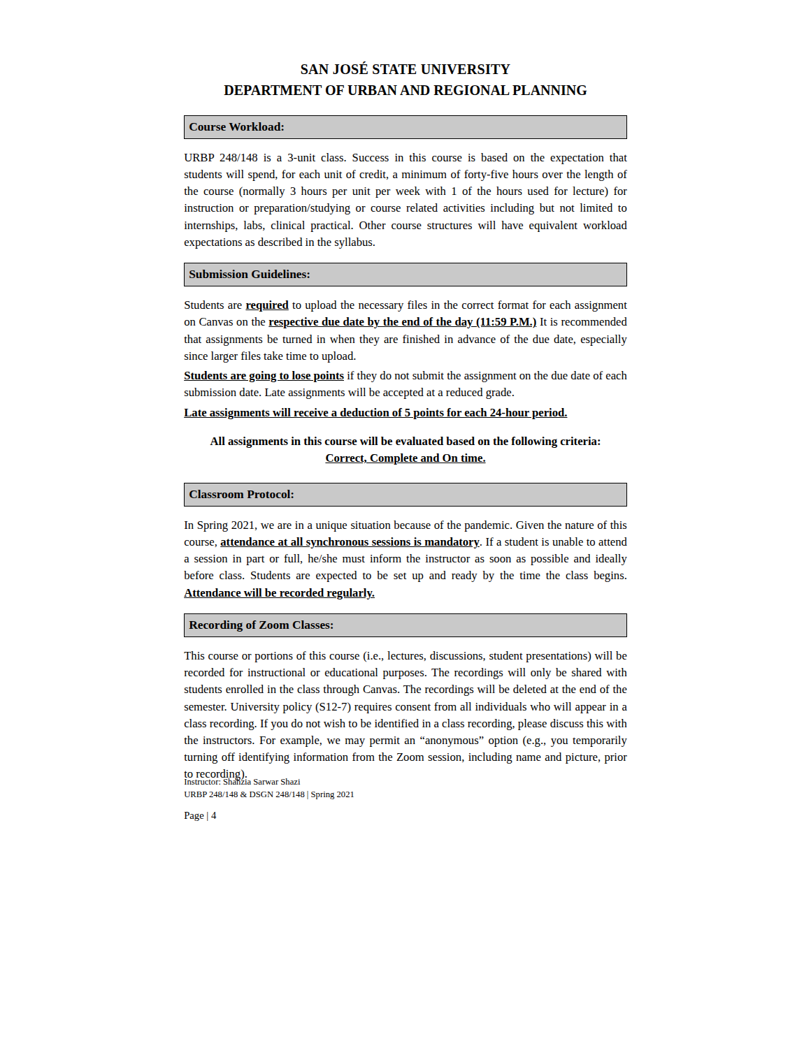SAN JOSÉ STATE UNIVERSITY
DEPARTMENT OF URBAN AND REGIONAL PLANNING
Course Workload:
URBP 248/148 is a 3-unit class. Success in this course is based on the expectation that students will spend, for each unit of credit, a minimum of forty-five hours over the length of the course (normally 3 hours per unit per week with 1 of the hours used for lecture) for instruction or preparation/studying or course related activities including but not limited to internships, labs, clinical practical. Other course structures will have equivalent workload expectations as described in the syllabus.
Submission Guidelines:
Students are required to upload the necessary files in the correct format for each assignment on Canvas on the respective due date by the end of the day (11:59 P.M.) It is recommended that assignments be turned in when they are finished in advance of the due date, especially since larger files take time to upload.
Students are going to lose points if they do not submit the assignment on the due date of each submission date. Late assignments will be accepted at a reduced grade.
Late assignments will receive a deduction of 5 points for each 24-hour period.
All assignments in this course will be evaluated based on the following criteria:
Correct, Complete and On time.
Classroom Protocol:
In Spring 2021, we are in a unique situation because of the pandemic. Given the nature of this course, attendance at all synchronous sessions is mandatory. If a student is unable to attend a session in part or full, he/she must inform the instructor as soon as possible and ideally before class. Students are expected to be set up and ready by the time the class begins. Attendance will be recorded regularly.
Recording of Zoom Classes:
This course or portions of this course (i.e., lectures, discussions, student presentations) will be recorded for instructional or educational purposes. The recordings will only be shared with students enrolled in the class through Canvas. The recordings will be deleted at the end of the semester. University policy (S12-7) requires consent from all individuals who will appear in a class recording. If you do not wish to be identified in a class recording, please discuss this with the instructors. For example, we may permit an “anonymous” option (e.g., you temporarily turning off identifying information from the Zoom session, including name and picture, prior to recording).
Instructor: Shahzia Sarwar Shazi
URBP 248/148 & DSGN 248/148 | Spring 2021
Page | 4